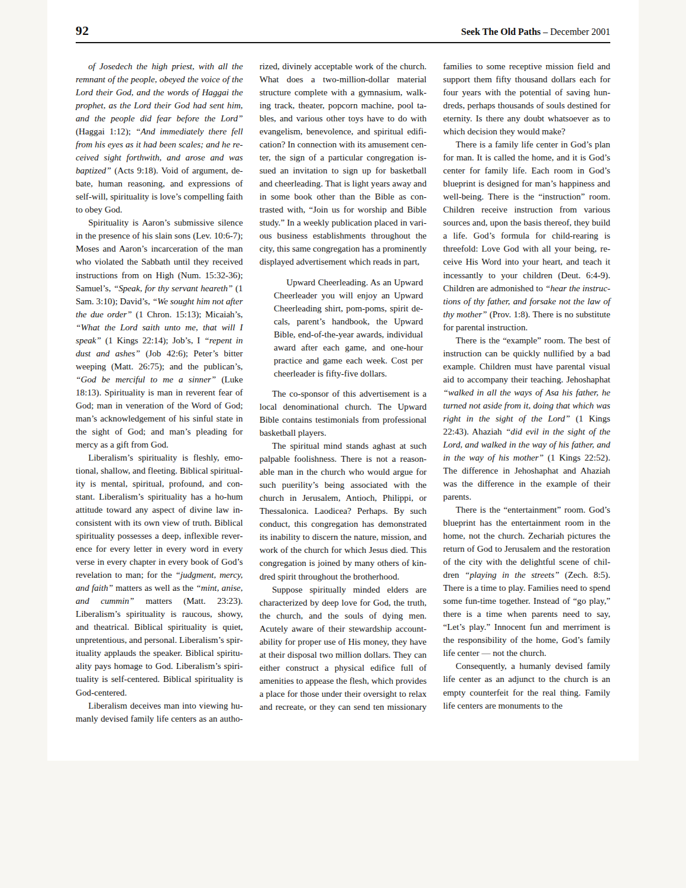92
Seek The Old Paths – December 2001
of Josedech the high priest, with all the remnant of the people, obeyed the voice of the Lord their God, and the words of Haggai the prophet, as the Lord their God had sent him, and the people did fear before the Lord” (Haggai 1:12); “And immediately there fell from his eyes as it had been scales; and he received sight forthwith, and arose and was baptized” (Acts 9:18). Void of argument, debate, human reasoning, and expressions of self-will, spirituality is love’s compelling faith to obey God.
Spirituality is Aaron’s submissive silence in the presence of his slain sons (Lev. 10:6-7); Moses and Aaron’s incarceration of the man who violated the Sabbath until they received instructions from on High (Num. 15:32-36); Samuel’s, “Speak, for thy servant heareth” (1 Sam. 3:10); David’s, “We sought him not after the due order” (1 Chron. 15:13); Micaiah’s, “What the Lord saith unto me, that will I speak” (1 Kings 22:14); Job’s, I “repent in dust and ashes” (Job 42:6); Peter’s bitter weeping (Matt. 26:75); and the publican’s, “God be merciful to me a sinner” (Luke 18:13). Spirituality is man in reverent fear of God; man in veneration of the Word of God; man’s acknowledgement of his sinful state in the sight of God; and man’s pleading for mercy as a gift from God.
Liberalism’s spirituality is fleshly, emotional, shallow, and fleeting. Biblical spirituality is mental, spiritual, profound, and constant. Liberalism’s spirituality has a ho-hum attitude toward any aspect of divine law inconsistent with its own view of truth. Biblical spirituality possesses a deep, inflexible reverence for every letter in every word in every verse in every chapter in every book of God’s revelation to man; for the “judgment, mercy, and faith” matters as well as the “mint, anise, and cummin” matters (Matt. 23:23). Liberalism’s spirituality is raucous, showy, and theatrical. Biblical spirituality is quiet, unpretentious, and personal. Liberalism’s spirituality applauds the speaker. Biblical spirituality pays homage to God. Liberalism’s spirituality is self-centered. Biblical spirituality is God-centered.
Liberalism deceives man into viewing humanly devised family life centers as an authorized, divinely acceptable work of the church. What does a two-million-dollar material structure complete with a gymnasium, walking track, theater, popcorn machine, pool tables, and various other toys have to do with evangelism, benevolence, and spiritual edification? In connection with its amusement center, the sign of a particular congregation issued an invitation to sign up for basketball and cheerleading. That is light years away and in some book other than the Bible as contrasted with, “Join us for worship and Bible study.” In a weekly publication placed in various business establishments throughout the city, this same congregation has a prominently displayed advertisement which reads in part,
Upward Cheerleading. As an Upward Cheerleader you will enjoy an Upward Cheerleading shirt, pom-poms, spirit decals, parent’s handbook, the Upward Bible, end-of-the-year awards, individual award after each game, and one-hour practice and game each week. Cost per cheerleader is fifty-five dollars.
The co-sponsor of this advertisement is a local denominational church. The Upward Bible contains testimonials from professional basketball players.
The spiritual mind stands aghast at such palpable foolishness. There is not a reasonable man in the church who would argue for such puerility’s being associated with the church in Jerusalem, Antioch, Philippi, or Thessalonica. Laodicea? Perhaps. By such conduct, this congregation has demonstrated its inability to discern the nature, mission, and work of the church for which Jesus died. This congregation is joined by many others of kindred spirit throughout the brotherhood.
Suppose spiritually minded elders are characterized by deep love for God, the truth, the church, and the souls of dying men. Acutely aware of their stewardship accountability for proper use of His money, they have at their disposal two million dollars. They can either construct a physical edifice full of amenities to appease the flesh, which provides a place for those under their oversight to relax and recreate, or they can send ten missionary families to some receptive mission field and support them fifty thousand dollars each for four years with the potential of saving hundreds, perhaps thousands of souls destined for eternity. Is there any doubt whatsoever as to which decision they would make?
There is a family life center in God’s plan for man. It is called the home, and it is God’s center for family life. Each room in God’s blueprint is designed for man’s happiness and well-being. There is the “instruction” room. Children receive instruction from various sources and, upon the basis thereof, they build a life. God’s formula for child-rearing is threefold: Love God with all your being, receive His Word into your heart, and teach it incessantly to your children (Deut. 6:4-9). Children are admonished to “hear the instructions of thy father, and forsake not the law of thy mother” (Prov. 1:8). There is no substitute for parental instruction.
There is the “example” room. The best of instruction can be quickly nullified by a bad example. Children must have parental visual aid to accompany their teaching. Jehoshaphat “walked in all the ways of Asa his father, he turned not aside from it, doing that which was right in the sight of the Lord” (1 Kings 22:43). Ahaziah “did evil in the sight of the Lord, and walked in the way of his father, and in the way of his mother” (1 Kings 22:52). The difference in Jehoshaphat and Ahaziah was the difference in the example of their parents.
There is the “entertainment” room. God’s blueprint has the entertainment room in the home, not the church. Zechariah pictures the return of God to Jerusalem and the restoration of the city with the delightful scene of children “playing in the streets” (Zech. 8:5). There is a time to play. Families need to spend some fun-time together. Instead of “go play,” there is a time when parents need to say, “Let’s play.” Innocent fun and merriment is the responsibility of the home, God’s family life center — not the church.
Consequently, a humanly devised family life center as an adjunct to the church is an empty counterfeit for the real thing. Family life centers are monuments to the